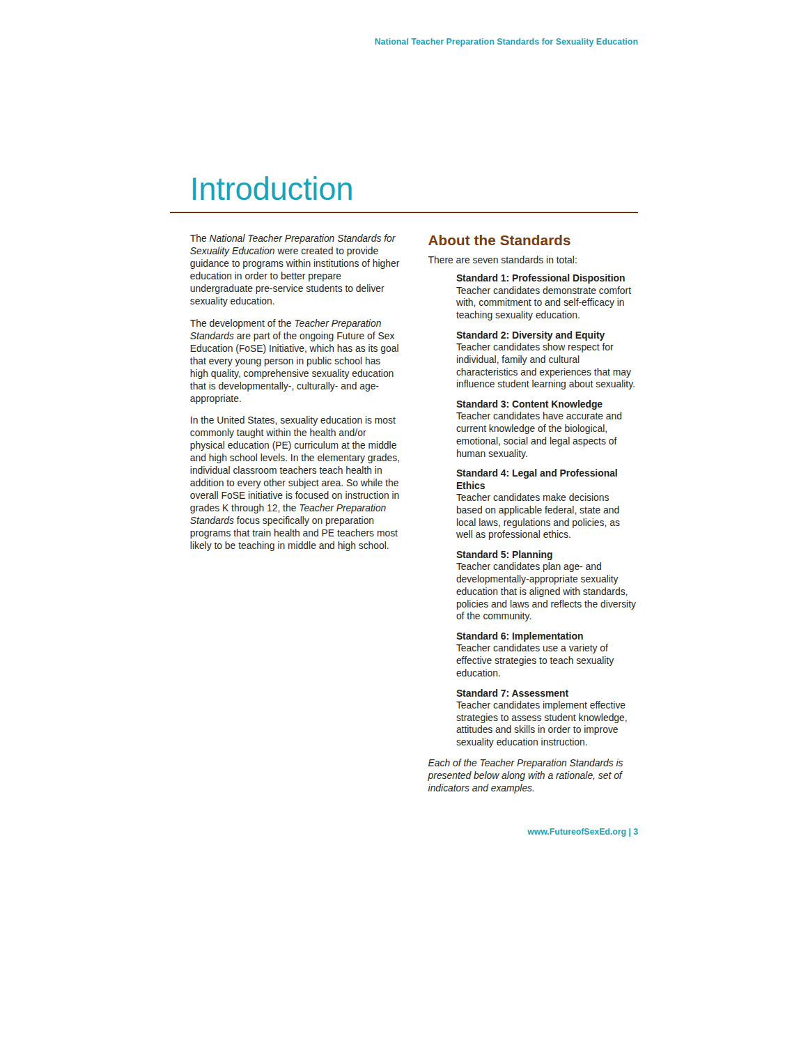National Teacher Preparation Standards for Sexuality Education
Introduction
The National Teacher Preparation Standards for Sexuality Education were created to provide guidance to programs within institutions of higher education in order to better prepare undergraduate pre-service students to deliver sexuality education.
The development of the Teacher Preparation Standards are part of the ongoing Future of Sex Education (FoSE) Initiative, which has as its goal that every young person in public school has high quality, comprehensive sexuality education that is developmentally-, culturally- and age-appropriate.
In the United States, sexuality education is most commonly taught within the health and/or physical education (PE) curriculum at the middle and high school levels. In the elementary grades, individual classroom teachers teach health in addition to every other subject area. So while the overall FoSE initiative is focused on instruction in grades K through 12, the Teacher Preparation Standards focus specifically on preparation programs that train health and PE teachers most likely to be teaching in middle and high school.
About the Standards
There are seven standards in total:
Standard 1: Professional Disposition Teacher candidates demonstrate comfort with, commitment to and self-efficacy in teaching sexuality education.
Standard 2: Diversity and Equity Teacher candidates show respect for individual, family and cultural characteristics and experiences that may influence student learning about sexuality.
Standard 3: Content Knowledge Teacher candidates have accurate and current knowledge of the biological, emotional, social and legal aspects of human sexuality.
Standard 4: Legal and Professional Ethics Teacher candidates make decisions based on applicable federal, state and local laws, regulations and policies, as well as professional ethics.
Standard 5: Planning Teacher candidates plan age- and developmentally-appropriate sexuality education that is aligned with standards, policies and laws and reflects the diversity of the community.
Standard 6: Implementation Teacher candidates use a variety of effective strategies to teach sexuality education.
Standard 7: Assessment Teacher candidates implement effective strategies to assess student knowledge, attitudes and skills in order to improve sexuality education instruction.
Each of the Teacher Preparation Standards is presented below along with a rationale, set of indicators and examples.
www.FutureofSexEd.org | 3